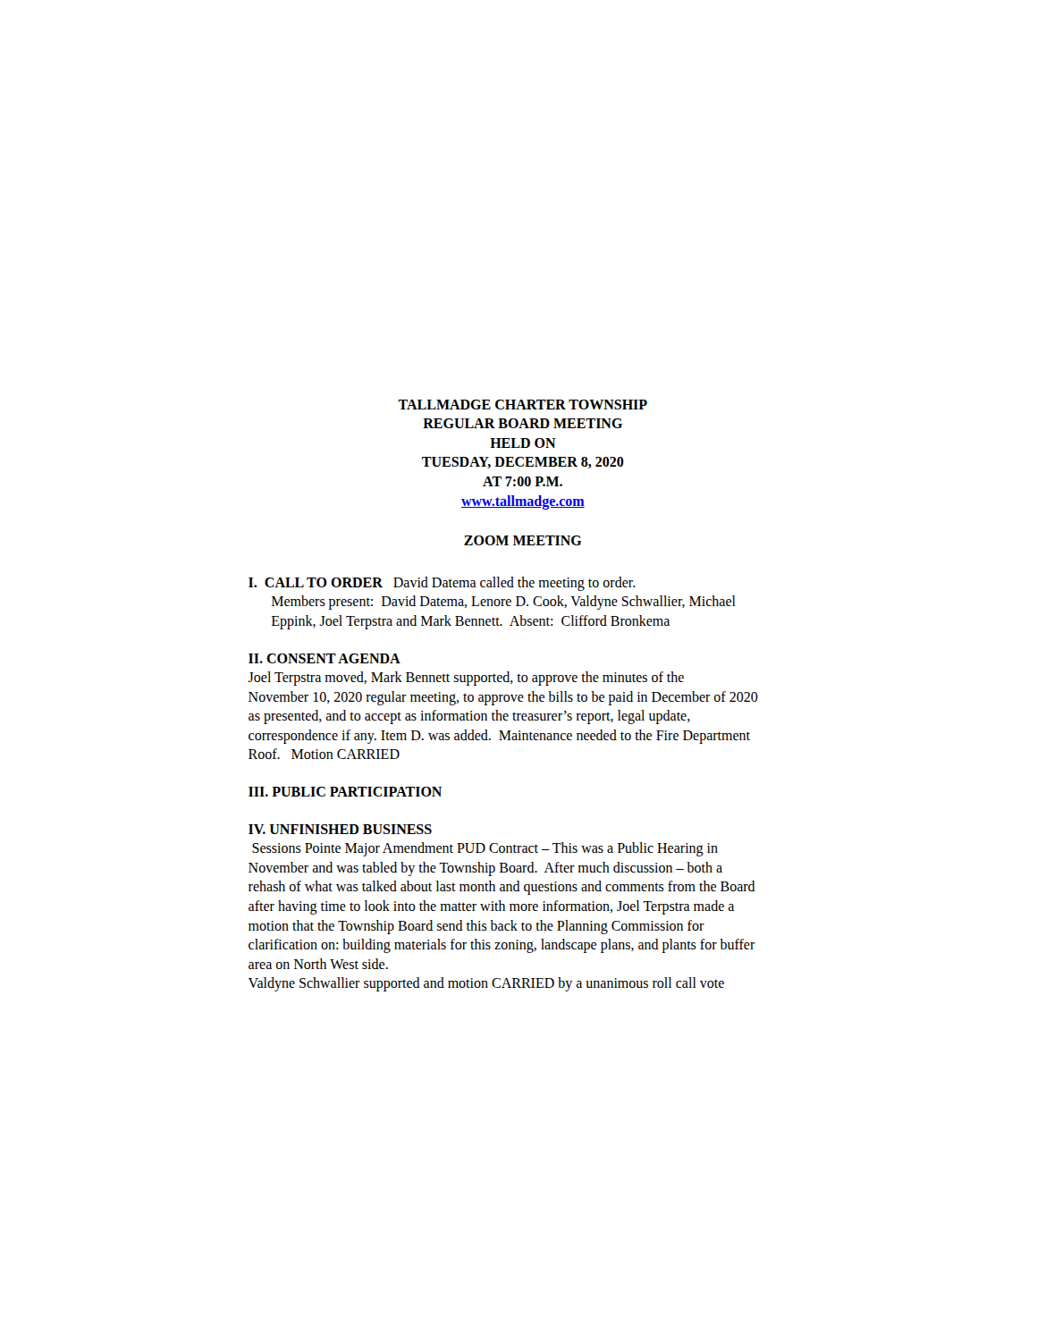TALLMADGE CHARTER TOWNSHIP
REGULAR BOARD MEETING
HELD ON
TUESDAY, DECEMBER 8, 2020
AT 7:00 P.M.
www.tallmadge.com
ZOOM MEETING
I. CALL TO ORDER David Datema called the meeting to order.
Members present: David Datema, Lenore D. Cook, Valdyne Schwallier, Michael
Eppink, Joel Terpstra and Mark Bennett. Absent: Clifford Bronkema
II. CONSENT AGENDA
Joel Terpstra moved, Mark Bennett supported, to approve the minutes of the
November 10, 2020 regular meeting, to approve the bills to be paid in December of 2020
as presented, and to accept as information the treasurer’s report, legal update,
correspondence if any. Item D. was added. Maintenance needed to the Fire Department
Roof. Motion CARRIED
III. PUBLIC PARTICIPATION
IV. UNFINISHED BUSINESS
Sessions Pointe Major Amendment PUD Contract – This was a Public Hearing in
November and was tabled by the Township Board. After much discussion – both a
rehash of what was talked about last month and questions and comments from the Board
after having time to look into the matter with more information, Joel Terpstra made a
motion that the Township Board send this back to the Planning Commission for
clarification on: building materials for this zoning, landscape plans, and plants for buffer
area on North West side.
Valdyne Schwallier supported and motion CARRIED by a unanimous roll call vote